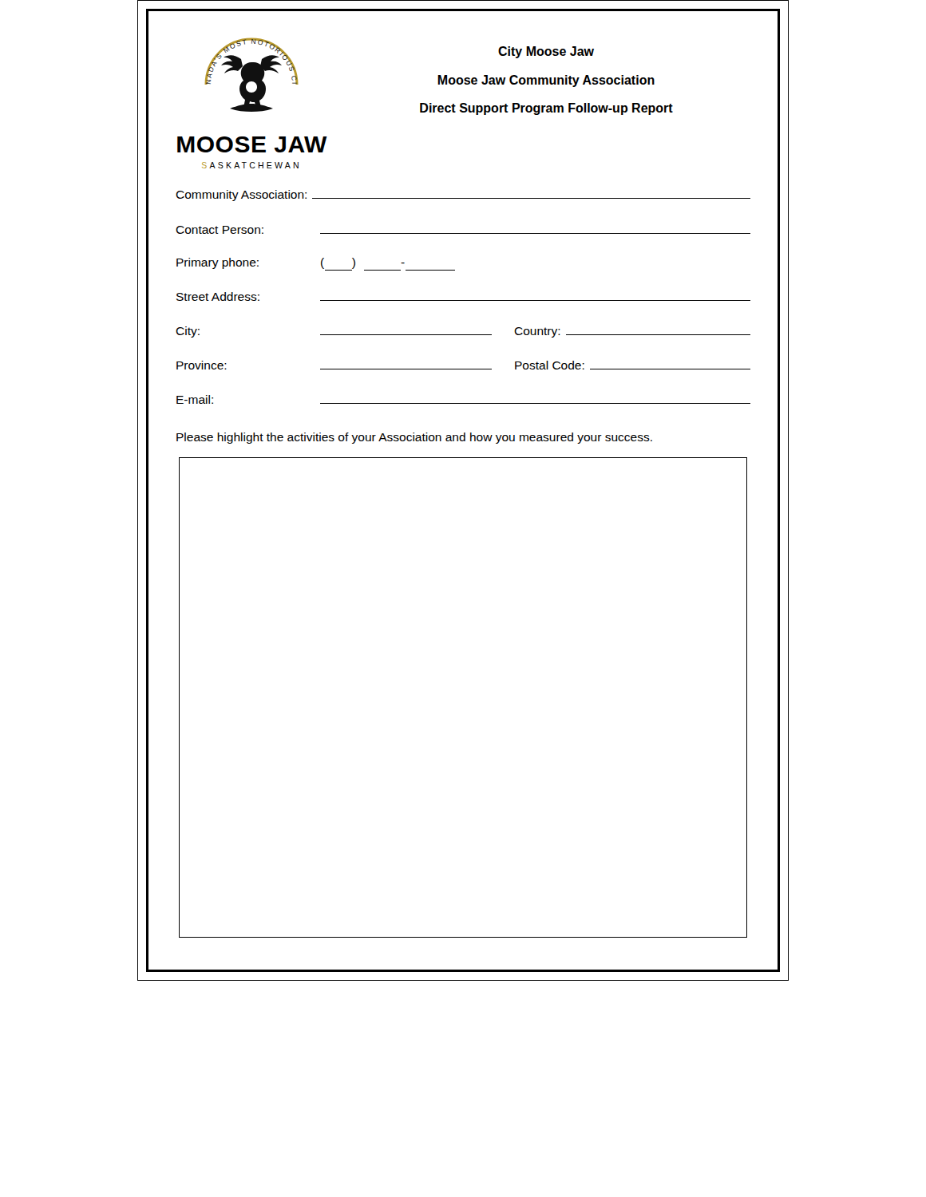CANADA'S MOST NOTORIOUS CITY
MOOSE JAW
SASKATCHEWAN
City Moose Jaw
Moose Jaw Community Association
Direct Support Program Follow-up Report
Community Association:
Contact Person:
Primary phone: ( ) -
Street Address:
City: Country:
Province: Postal Code:
E-mail:
Please highlight the activities of your Association and how you measured your success.